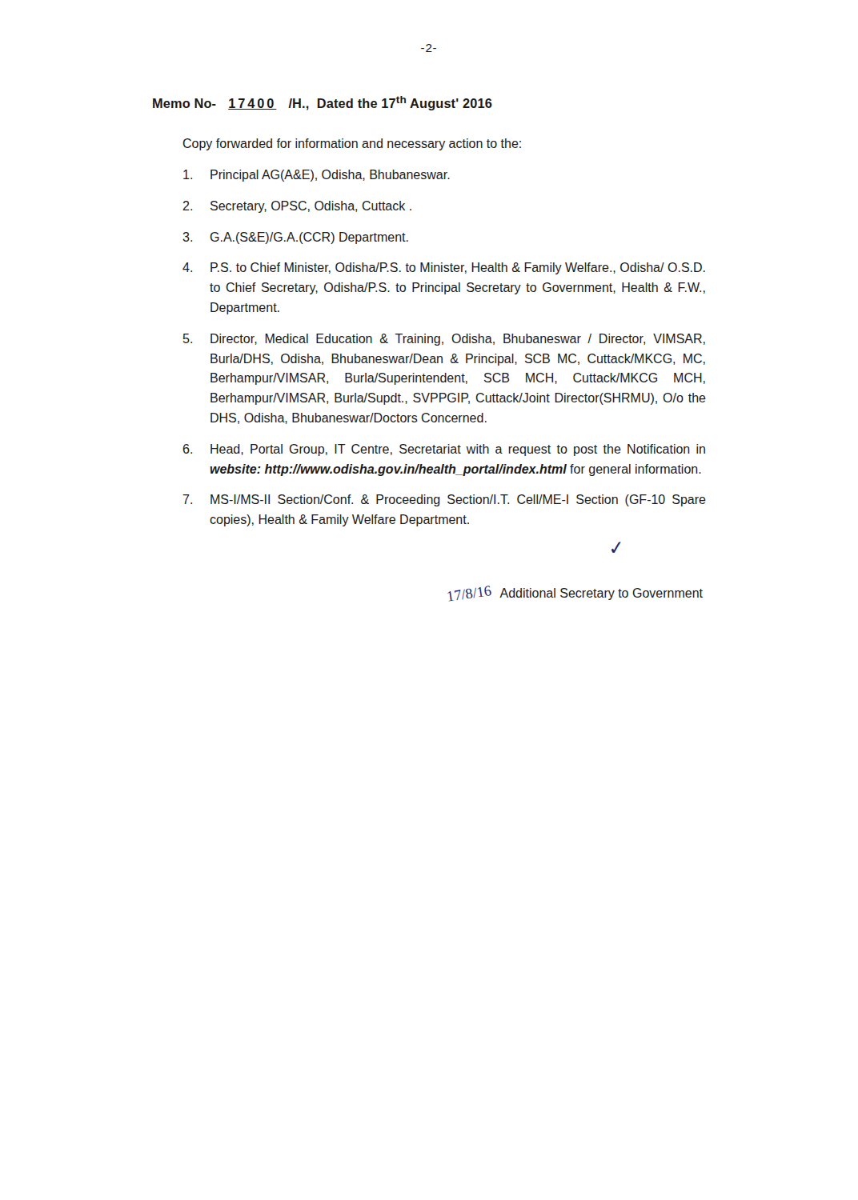-2-
Memo No- 17400 /H., Dated the 17th August' 2016
Copy forwarded for information and necessary action to the:
Principal AG(A&E), Odisha, Bhubaneswar.
Secretary, OPSC, Odisha, Cuttack .
G.A.(S&E)/G.A.(CCR) Department.
P.S. to Chief Minister, Odisha/P.S. to Minister, Health & Family Welfare., Odisha/ O.S.D. to Chief Secretary, Odisha/P.S. to Principal Secretary to Government, Health & F.W., Department.
Director, Medical Education & Training, Odisha, Bhubaneswar / Director, VIMSAR, Burla/DHS, Odisha, Bhubaneswar/Dean & Principal, SCB MC, Cuttack/MKCG, MC, Berhampur/VIMSAR, Burla/Superintendent, SCB MCH, Cuttack/MKCG MCH, Berhampur/VIMSAR, Burla/Supdt., SVPPGIP, Cuttack/Joint Director(SHRMU), O/o the DHS, Odisha, Bhubaneswar/Doctors Concerned.
Head, Portal Group, IT Centre, Secretariat with a request to post the Notification in website: http://www.odisha.gov.in/health_portal/index.html for general information.
MS-I/MS-II Section/Conf. & Proceeding Section/I.T. Cell/ME-I Section (GF-10 Spare copies), Health & Family Welfare Department.
✓ 17/8/16 Additional Secretary to Government